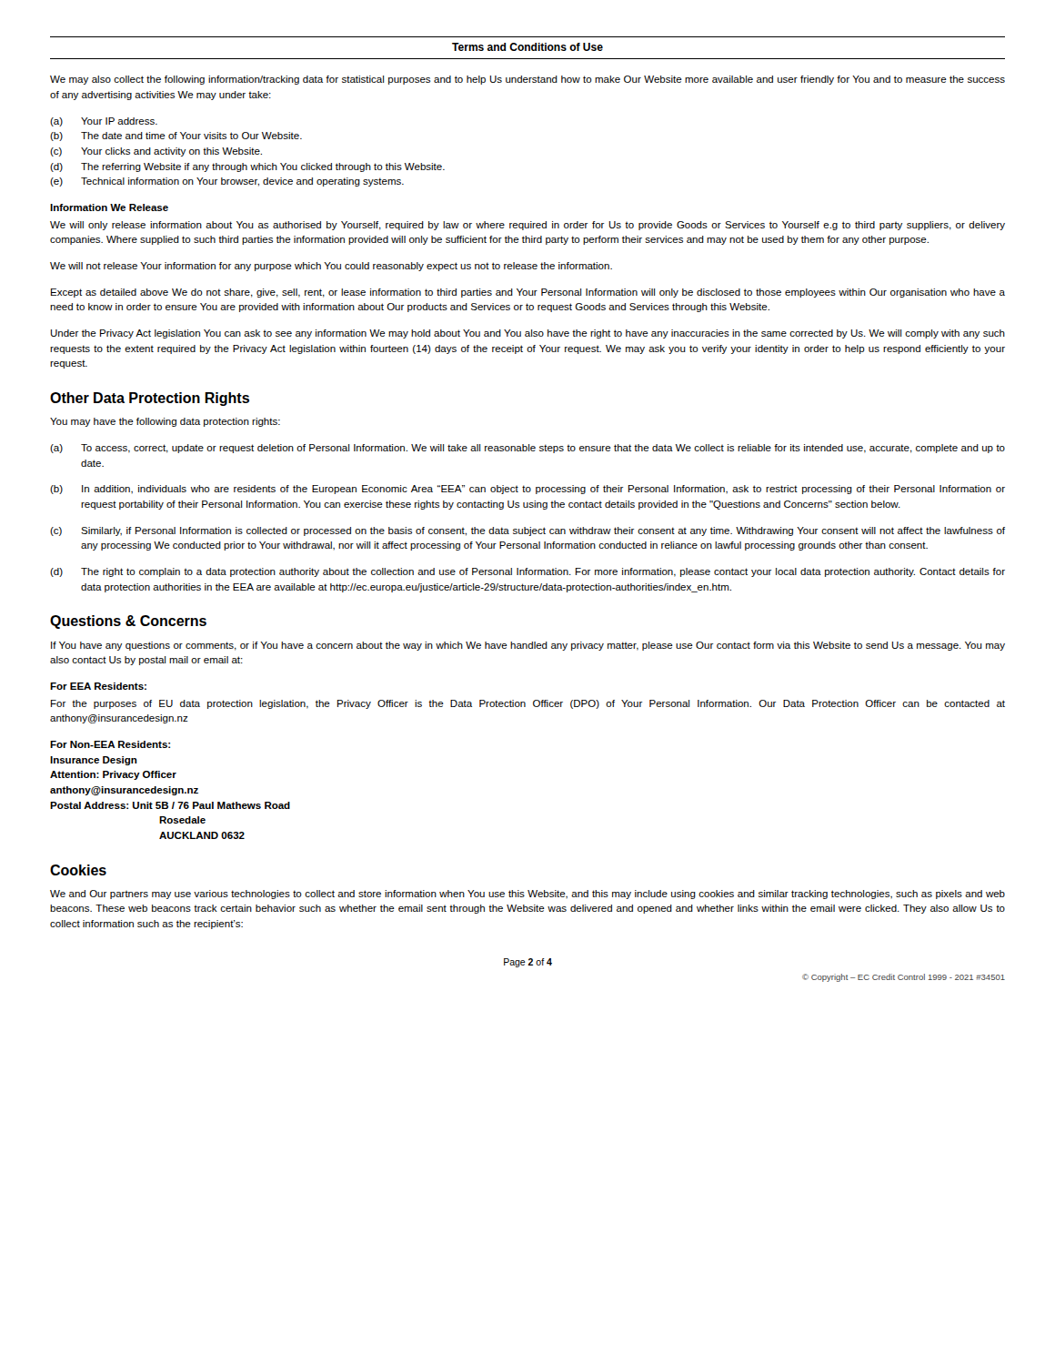Terms and Conditions of Use
We may also collect the following information/tracking data for statistical purposes and to help Us understand how to make Our Website more available and user friendly for You and to measure the success of any advertising activities We may under take:
(a) Your IP address.
(b) The date and time of Your visits to Our Website.
(c) Your clicks and activity on this Website.
(d) The referring Website if any through which You clicked through to this Website.
(e) Technical information on Your browser, device and operating systems.
Information We Release
We will only release information about You as authorised by Yourself, required by law or where required in order for Us to provide Goods or Services to Yourself e.g to third party suppliers, or delivery companies. Where supplied to such third parties the information provided will only be sufficient for the third party to perform their services and may not be used by them for any other purpose.
We will not release Your information for any purpose which You could reasonably expect us not to release the information.
Except as detailed above We do not share, give, sell, rent, or lease information to third parties and Your Personal Information will only be disclosed to those employees within Our organisation who have a need to know in order to ensure You are provided with information about Our products and Services or to request Goods and Services through this Website.
Under the Privacy Act legislation You can ask to see any information We may hold about You and You also have the right to have any inaccuracies in the same corrected by Us. We will comply with any such requests to the extent required by the Privacy Act legislation within fourteen (14) days of the receipt of Your request. We may ask you to verify your identity in order to help us respond efficiently to your request.
Other Data Protection Rights
You may have the following data protection rights:
(a) To access, correct, update or request deletion of Personal Information. We will take all reasonable steps to ensure that the data We collect is reliable for its intended use, accurate, complete and up to date.
(b) In addition, individuals who are residents of the European Economic Area “EEA” can object to processing of their Personal Information, ask to restrict processing of their Personal Information or request portability of their Personal Information. You can exercise these rights by contacting Us using the contact details provided in the "Questions and Concerns" section below.
(c) Similarly, if Personal Information is collected or processed on the basis of consent, the data subject can withdraw their consent at any time. Withdrawing Your consent will not affect the lawfulness of any processing We conducted prior to Your withdrawal, nor will it affect processing of Your Personal Information conducted in reliance on lawful processing grounds other than consent.
(d) The right to complain to a data protection authority about the collection and use of Personal Information. For more information, please contact your local data protection authority. Contact details for data protection authorities in the EEA are available at http://ec.europa.eu/justice/article-29/structure/data-protection-authorities/index_en.htm.
Questions & Concerns
If You have any questions or comments, or if You have a concern about the way in which We have handled any privacy matter, please use Our contact form via this Website to send Us a message. You may also contact Us by postal mail or email at:
For EEA Residents:
For the purposes of EU data protection legislation, the Privacy Officer is the Data Protection Officer (DPO) of Your Personal Information. Our Data Protection Officer can be contacted at anthony@insurancedesign.nz
For Non-EEA Residents:
Insurance Design
Attention: Privacy Officer
anthony@insurancedesign.nz
Postal Address: Unit 5B / 76 Paul Mathews Road
Rosedale
AUCKLAND 0632
Cookies
We and Our partners may use various technologies to collect and store information when You use this Website, and this may include using cookies and similar tracking technologies, such as pixels and web beacons. These web beacons track certain behavior such as whether the email sent through the Website was delivered and opened and whether links within the email were clicked. They also allow Us to collect information such as the recipient’s:
Page 2 of 4
© Copyright – EC Credit Control 1999 - 2021 #34501